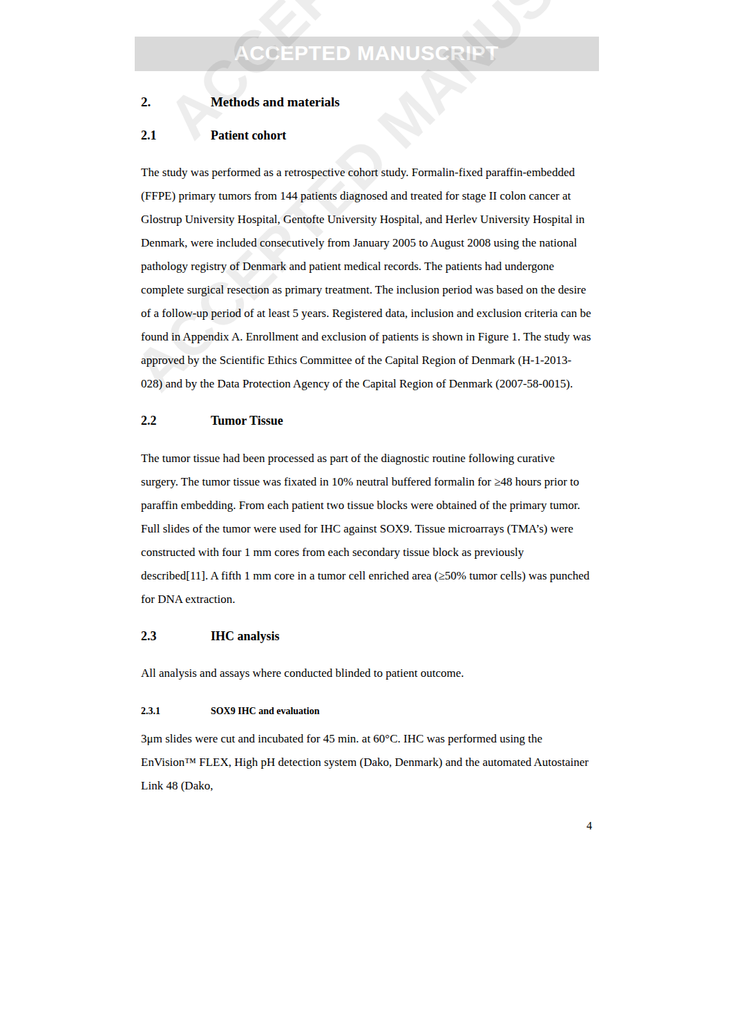ACCEPTED MANUSCRIPT ACCEPTED MANUSCRIPT
ACCEPTED MANUSCRIPT
2. Methods and materials
2.1 Patient cohort
The study was performed as a retrospective cohort study. Formalin-fixed paraffin-embedded (FFPE) primary tumors from 144 patients diagnosed and treated for stage II colon cancer at Glostrup University Hospital, Gentofte University Hospital, and Herlev University Hospital in Denmark, were included consecutively from January 2005 to August 2008 using the national pathology registry of Denmark and patient medical records. The patients had undergone complete surgical resection as primary treatment. The inclusion period was based on the desire of a follow-up period of at least 5 years. Registered data, inclusion and exclusion criteria can be found in Appendix A. Enrollment and exclusion of patients is shown in Figure 1. The study was approved by the Scientific Ethics Committee of the Capital Region of Denmark (H-1-2013-028) and by the Data Protection Agency of the Capital Region of Denmark (2007-58-0015).
2.2 Tumor Tissue
The tumor tissue had been processed as part of the diagnostic routine following curative surgery. The tumor tissue was fixated in 10% neutral buffered formalin for ≥48 hours prior to paraffin embedding. From each patient two tissue blocks were obtained of the primary tumor. Full slides of the tumor were used for IHC against SOX9. Tissue microarrays (TMA’s) were constructed with four 1 mm cores from each secondary tissue block as previously described[11]. A fifth 1 mm core in a tumor cell enriched area (≥50% tumor cells) was punched for DNA extraction.
2.3 IHC analysis
All analysis and assays where conducted blinded to patient outcome.
2.3.1 SOX9 IHC and evaluation
3μm slides were cut and incubated for 45 min. at 60°C. IHC was performed using the EnVision™ FLEX, High pH detection system (Dako, Denmark) and the automated Autostainer Link 48 (Dako,
4